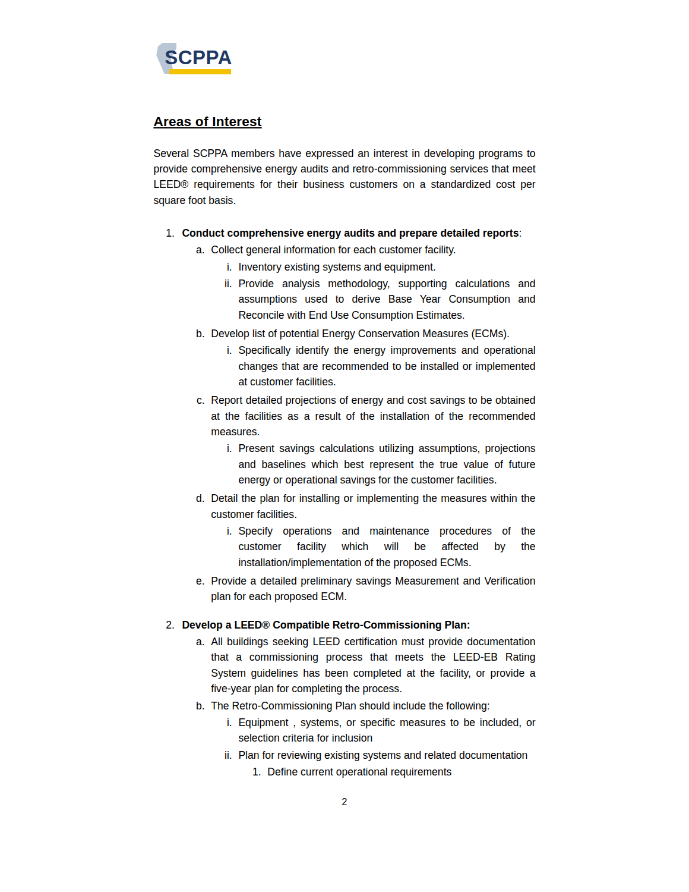SCPPA
Areas of Interest
Several SCPPA members have expressed an interest in developing programs to provide comprehensive energy audits and retro-commissioning services that meet LEED® requirements for their business customers on a standardized cost per square foot basis.
Conduct comprehensive energy audits and prepare detailed reports:
Collect general information for each customer facility.
Inventory existing systems and equipment.
Provide analysis methodology, supporting calculations and assumptions used to derive Base Year Consumption and Reconcile with End Use Consumption Estimates.
Develop list of potential Energy Conservation Measures (ECMs).
Specifically identify the energy improvements and operational changes that are recommended to be installed or implemented at customer facilities.
Report detailed projections of energy and cost savings to be obtained at the facilities as a result of the installation of the recommended measures.
Present savings calculations utilizing assumptions, projections and baselines which best represent the true value of future energy or operational savings for the customer facilities.
Detail the plan for installing or implementing the measures within the customer facilities.
Specify operations and maintenance procedures of the customer facility which will be affected by the installation/implementation of the proposed ECMs.
Provide a detailed preliminary savings Measurement and Verification plan for each proposed ECM.
Develop a LEED® Compatible Retro-Commissioning Plan:
All buildings seeking LEED certification must provide documentation that a commissioning process that meets the LEED-EB Rating System guidelines has been completed at the facility, or provide a five-year plan for completing the process.
The Retro-Commissioning Plan should include the following:
Equipment , systems, or specific measures to be included, or selection criteria for inclusion
Plan for reviewing existing systems and related documentation
Define current operational requirements
2